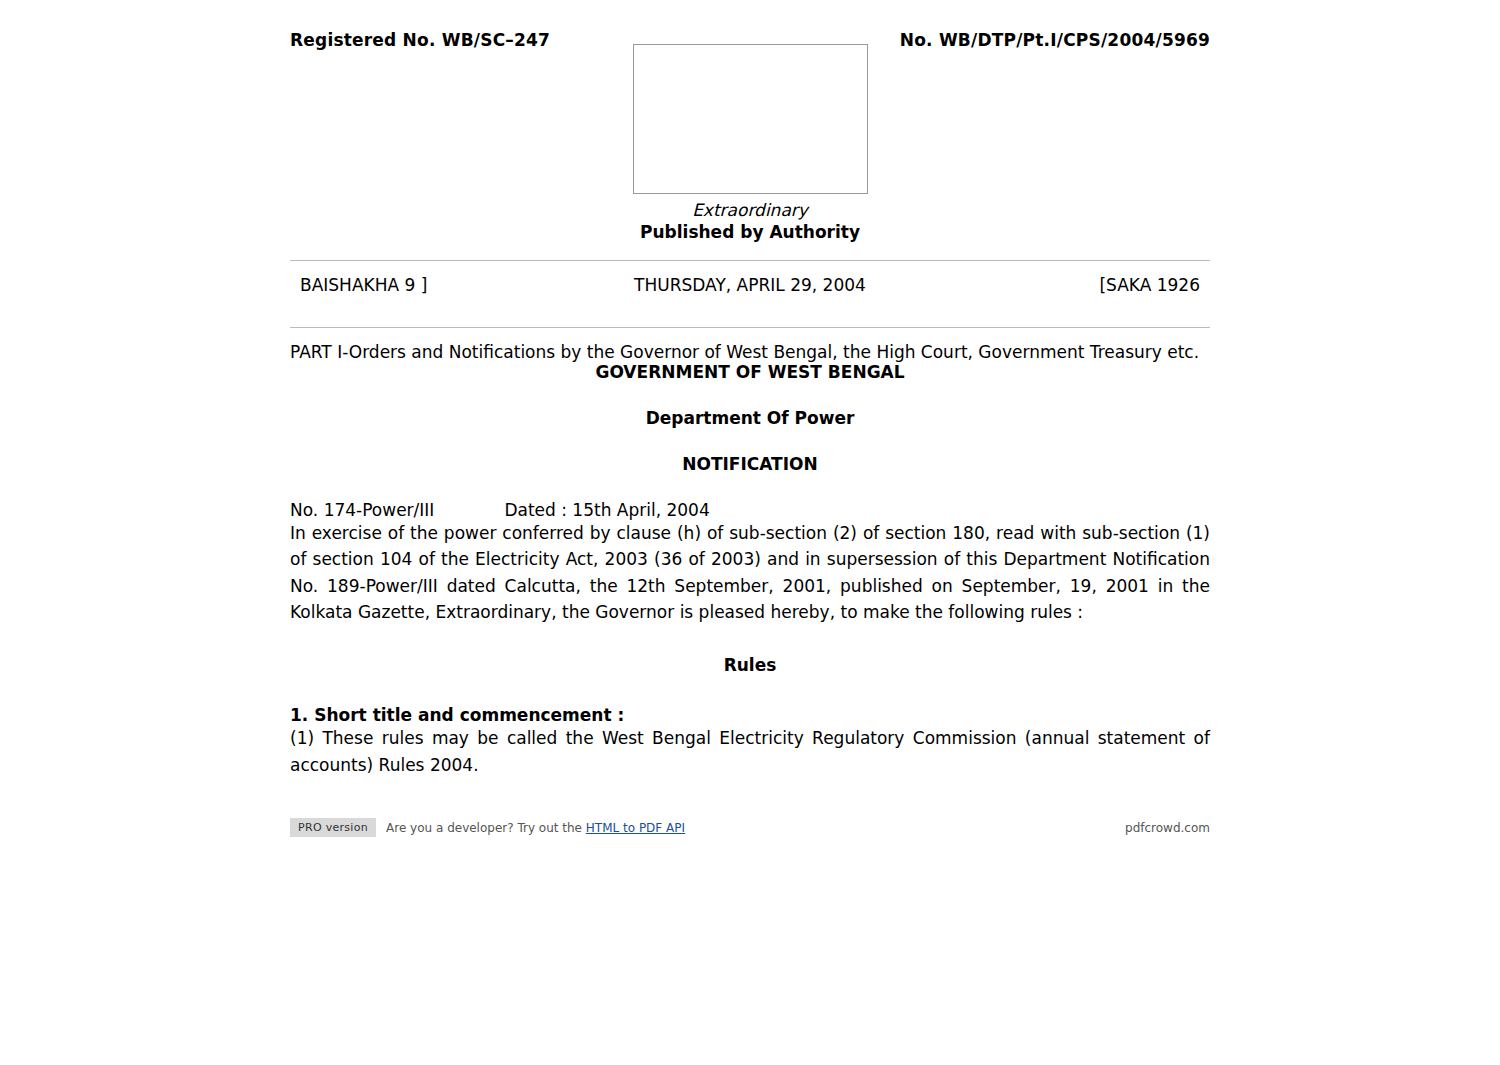Registered No. WB/SC–247 No. WB/DTP/Pt.I/CPS/2004/5969
Extraordinary
Published by Authority
BAISHAKHA 9 ]
THURSDAY, APRIL 29, 2004
[SAKA 1926
PART I-Orders and Notifications by the Governor of West Bengal, the High Court, Government Treasury etc.
GOVERNMENT OF WEST BENGAL
Department Of Power
NOTIFICATION
No. 174-Power/III Dated : 15th April, 2004
In exercise of the power conferred by clause (h) of sub-section (2) of section 180, read with sub-section (1) of section 104 of the Electricity Act, 2003 (36 of 2003) and in supersession of this Department Notification No. 189-Power/III dated Calcutta, the 12th September, 2001, published on September, 19, 2001 in the Kolkata Gazette, Extraordinary, the Governor is pleased hereby, to make the following rules :
Rules
1. Short title and commencement :
(1) These rules may be called the West Bengal Electricity Regulatory Commission (annual statement of accounts) Rules 2004.
PRO version Are you a developer? Try out the HTML to PDF API
pdfcrowd.com